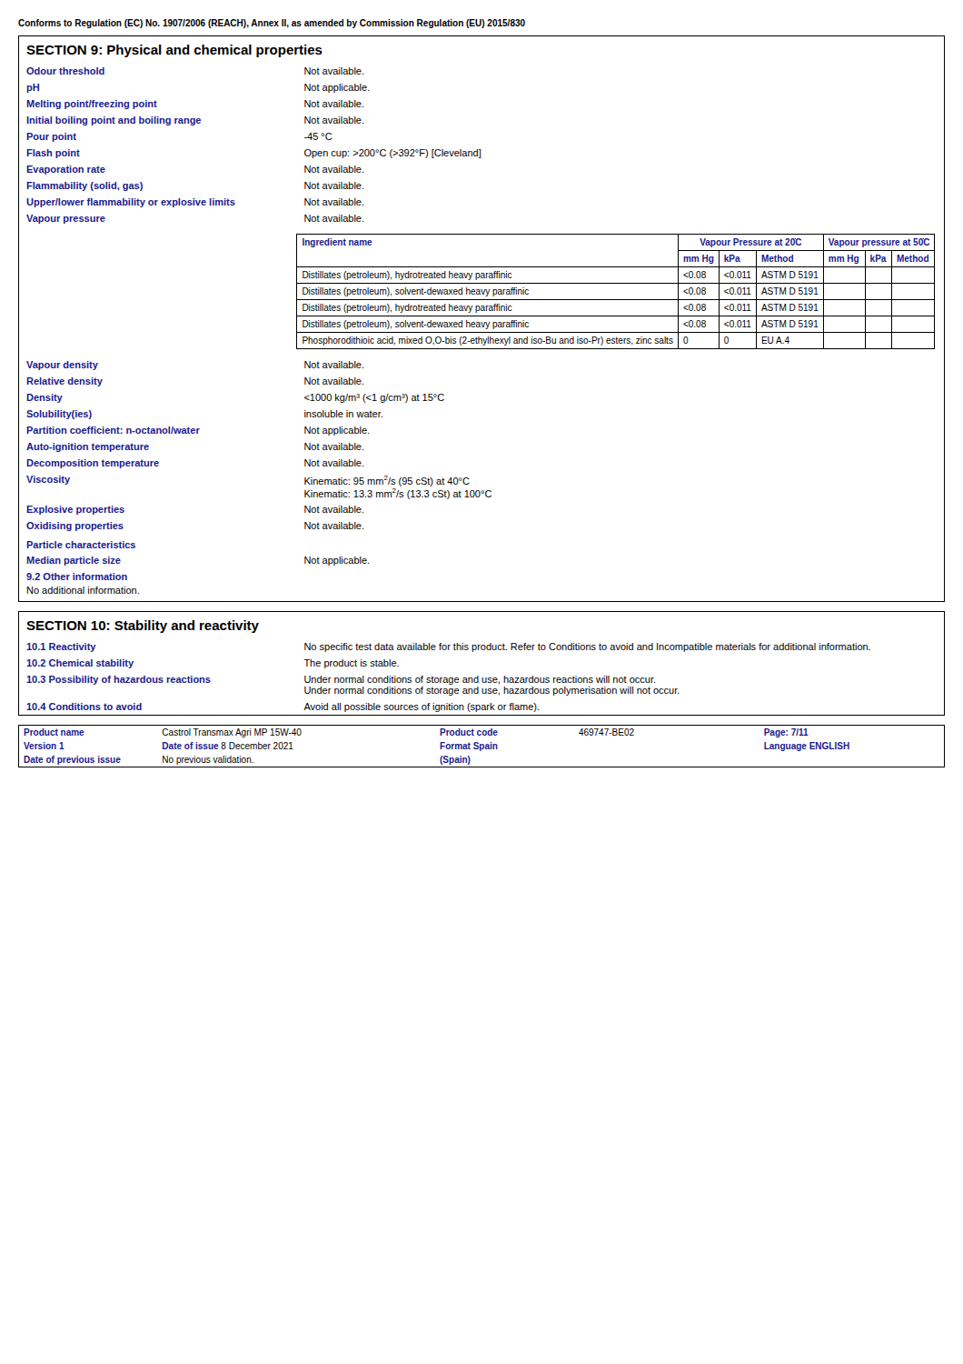Conforms to Regulation (EC) No. 1907/2006 (REACH), Annex II, as amended by Commission Regulation (EU) 2015/830
SECTION 9: Physical and chemical properties
| Odour threshold | Not available. |
| pH | Not applicable. |
| Melting point/freezing point | Not available. |
| Initial boiling point and boiling range | Not available. |
| Pour point | -45 °C |
| Flash point | Open cup: >200°C (>392°F) [Cleveland] |
| Evaporation rate | Not available. |
| Flammability (solid, gas) | Not available. |
| Upper/lower flammability or explosive limits | Not available. |
| Vapour pressure | Not available. |
| Ingredient name | Vapour Pressure at 20̇C | Vapour pressure at 50̇C |
| --- | --- | --- |
| mm Hg | kPa | Method | mm Hg | kPa | Method |
| Distillates (petroleum), hydrotreated heavy paraffinic | <0.08 | <0.011 | ASTM D 5191 | | | |
| Distillates (petroleum), solvent-dewaxed heavy paraffinic | <0.08 | <0.011 | ASTM D 5191 | | | |
| Distillates (petroleum), hydrotreated heavy paraffinic | <0.08 | <0.011 | ASTM D 5191 | | | |
| Distillates (petroleum), solvent-dewaxed heavy paraffinic | <0.08 | <0.011 | ASTM D 5191 | | | |
| Phosphorodithioic acid, mixed O,O-bis (2-ethylhexyl and iso-Bu and iso-Pr) esters, zinc salts | 0 | 0 | EU A.4 | | | |
| Vapour density | Not available. |
| Relative density | Not available. |
| Density | <1000 kg/m³ (<1 g/cm³) at 15°C |
| Solubility(ies) | insoluble in water. |
| Partition coefficient: n-octanol/water | Not applicable. |
| Auto-ignition temperature | Not available. |
| Decomposition temperature | Not available. |
| Viscosity | Kinematic: 95 mm 2 /s (95 cSt) at 40°C Kinematic: 13.3 mm 2 /s (13.3 cSt) at 100°C |
| Explosive properties | Not available. |
| Oxidising properties | Not available. |
Particle characteristics
| Median particle size | Not applicable. |
| 9.2 Other information | |
No additional information.
SECTION 10: Stability and reactivity
| 10.1 Reactivity | No specific test data available for this product. Refer to Conditions to avoid and Incompatible materials for additional information. |
| 10.2 Chemical stability | The product is stable. |
| 10.3 Possibility of hazardous reactions | Under normal conditions of storage and use, hazardous reactions will not occur. Under normal conditions of storage and use, hazardous polymerisation will not occur. |
| 10.4 Conditions to avoid | Avoid all possible sources of ignition (spark or flame). |
| Product name | Castrol Transmax Agri MP 15W-40 | Product code | 469747-BE02 | Page: 7/11 |
| Version 1 | Date of issue 8 December 2021 | Format Spain | | Language ENGLISH |
| Date of previous issue | No previous validation. | (Spain) | | |